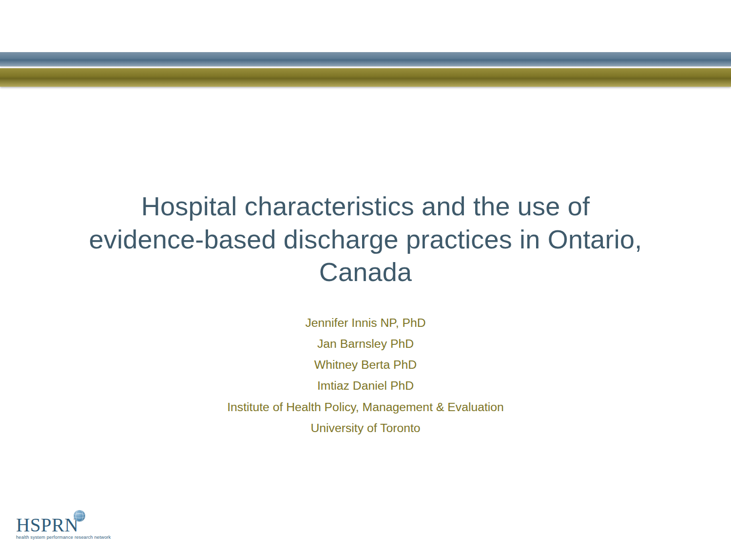Hospital characteristics and the use of evidence-based discharge practices in Ontario, Canada
Jennifer Innis NP, PhD
Jan Barnsley PhD
Whitney Berta PhD
Imtiaz Daniel PhD
Institute of Health Policy, Management & Evaluation
University of Toronto
HSPRN
health system performance research network